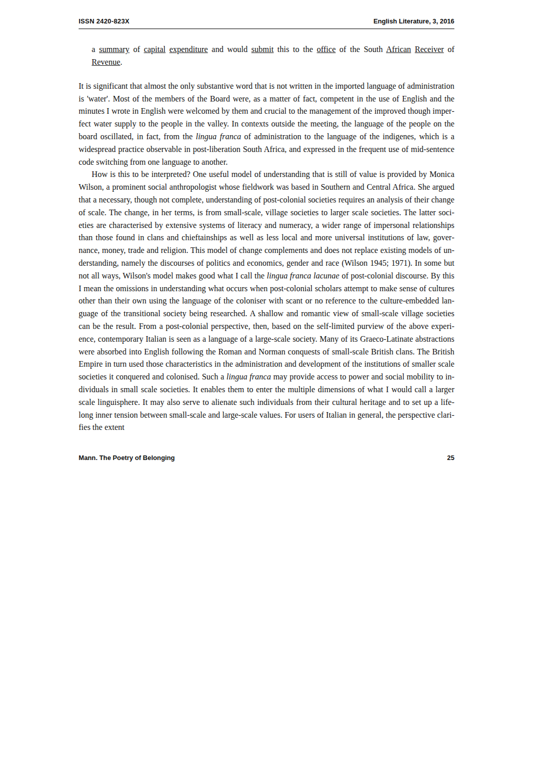ISSN 2420-823X English Literature, 3, 2016
a summary of capital expenditure and would submit this to the office of the South African Receiver of Revenue.
It is significant that almost the only substantive word that is not written in the imported language of administration is 'water'. Most of the members of the Board were, as a matter of fact, competent in the use of English and the minutes I wrote in English were welcomed by them and crucial to the management of the improved though imperfect water supply to the people in the valley. In contexts outside the meeting, the language of the people on the board oscillated, in fact, from the lingua franca of administration to the language of the indigenes, which is a widespread practice observable in post-liberation South Africa, and expressed in the frequent use of mid-sentence code switching from one language to another.
How is this to be interpreted? One useful model of understanding that is still of value is provided by Monica Wilson, a prominent social anthropologist whose fieldwork was based in Southern and Central Africa. She argued that a necessary, though not complete, understanding of post-colonial societies requires an analysis of their change of scale. The change, in her terms, is from small-scale, village societies to larger scale societies. The latter societies are characterised by extensive systems of literacy and numeracy, a wider range of impersonal relationships than those found in clans and chieftainships as well as less local and more universal institutions of law, governance, money, trade and religion. This model of change complements and does not replace existing models of understanding, namely the discourses of politics and economics, gender and race (Wilson 1945; 1971). In some but not all ways, Wilson's model makes good what I call the lingua franca lacunae of post-colonial discourse. By this I mean the omissions in understanding what occurs when post-colonial scholars attempt to make sense of cultures other than their own using the language of the coloniser with scant or no reference to the culture-embedded language of the transitional society being researched. A shallow and romantic view of small-scale village societies can be the result. From a post-colonial perspective, then, based on the self-limited purview of the above experience, contemporary Italian is seen as a language of a large-scale society. Many of its Graeco-Latinate abstractions were absorbed into English following the Roman and Norman conquests of small-scale British clans. The British Empire in turn used those characteristics in the administration and development of the institutions of smaller scale societies it conquered and colonised. Such a lingua franca may provide access to power and social mobility to individuals in small scale societies. It enables them to enter the multiple dimensions of what I would call a larger scale linguisphere. It may also serve to alienate such individuals from their cultural heritage and to set up a lifelong inner tension between small-scale and large-scale values. For users of Italian in general, the perspective clarifies the extent
Mann. The Poetry of Belonging 25